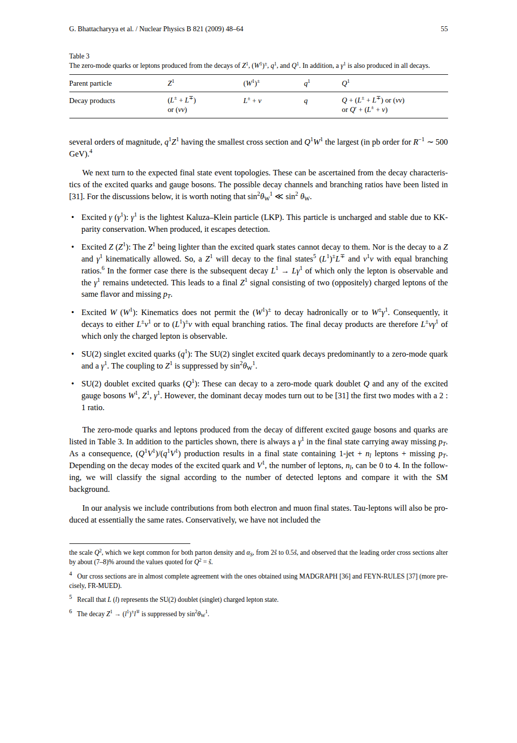G. Bhattacharyya et al. / Nuclear Physics B 821 (2009) 48–64 55
Table 3 The zero-mode quarks or leptons produced from the decays of Z1, (W1)±, q1, and Q1. In addition, a γ1 is also produced in all decays.
| Parent particle | Z 1 | ( W 1 ) ± | q 1 | Q 1 |
| --- | --- | --- | --- | --- |
| Decay products | ( L ± + L ∓ ) or ( νν ) | L ± + ν | q | Q + ( L ± + L ∓ ) or ( νν ) or Q ′ + ( L ± + ν ) |
several orders of magnitude, q1Z1 having the smallest cross section and Q1W1 the largest (in pb order for R−1 ∼ 500 GeV).4
We next turn to the expected final state event topologies. These can be ascertained from the decay characteristics of the excited quarks and gauge bosons. The possible decay channels and branching ratios have been listed in [31]. For the discussions below, it is worth noting that sin2θW1 ≪ sin2 θW.
Excited γ (γ1): γ1 is the lightest Kaluza–Klein particle (LKP). This particle is uncharged and stable due to KK-parity conservation. When produced, it escapes detection.
Excited Z (Z1): The Z1 being lighter than the excited quark states cannot decay to them. Nor is the decay to a Z and γ1 kinematically allowed. So, a Z1 will decay to the final states5 (L1)±L∓ and ν1ν with equal branching ratios.6 In the former case there is the subsequent decay L1 → Lγ1 of which only the lepton is observable and the γ1 remains undetected. This leads to a final Z1 signal consisting of two (oppositely) charged leptons of the same flavor and missing pT.
Excited W (W1): Kinematics does not permit the (W1)± to decay hadronically or to W±γ1. Consequently, it decays to either L±ν1 or to (L1)±ν with equal branching ratios. The final decay products are therefore L±νγ1 of which only the charged lepton is observable.
SU(2) singlet excited quarks (q1): The SU(2) singlet excited quark decays predominantly to a zero-mode quark and a γ1. The coupling to Z1 is suppressed by sin2θW1.
SU(2) doublet excited quarks (Q1): These can decay to a zero-mode quark doublet Q and any of the excited gauge bosons W1, Z1, γ1. However, the dominant decay modes turn out to be [31] the first two modes with a 2 : 1 ratio.
The zero-mode quarks and leptons produced from the decay of different excited gauge bosons and quarks are listed in Table 3. In addition to the particles shown, there is always a γ1 in the final state carrying away missing pT. As a consequence, (Q1V1)/(q1V1) production results in a final state containing 1-jet + nl leptons + missing pT. Depending on the decay modes of the excited quark and V1, the number of leptons, nl, can be 0 to 4. In the following, we will classify the signal according to the number of detected leptons and compare it with the SM background.
In our analysis we include contributions from both electron and muon final states. Tau-leptons will also be produced at essentially the same rates. Conservatively, we have not included the
the scale Q2, which we kept common for both parton density and αS, from 2ŝ to 0.5ŝ, and observed that the leading order cross sections alter by about (7–8)% around the values quoted for Q2 = ŝ.
4 Our cross sections are in almost complete agreement with the ones obtained using MADGRAPH [36] and FEYN-RULES [37] (more precisely, FR-MUED).
5 Recall that L (l) represents the SU(2) doublet (singlet) charged lepton state.
6 The decay Z1 → (l1)±l∓ is suppressed by sin2θW1.